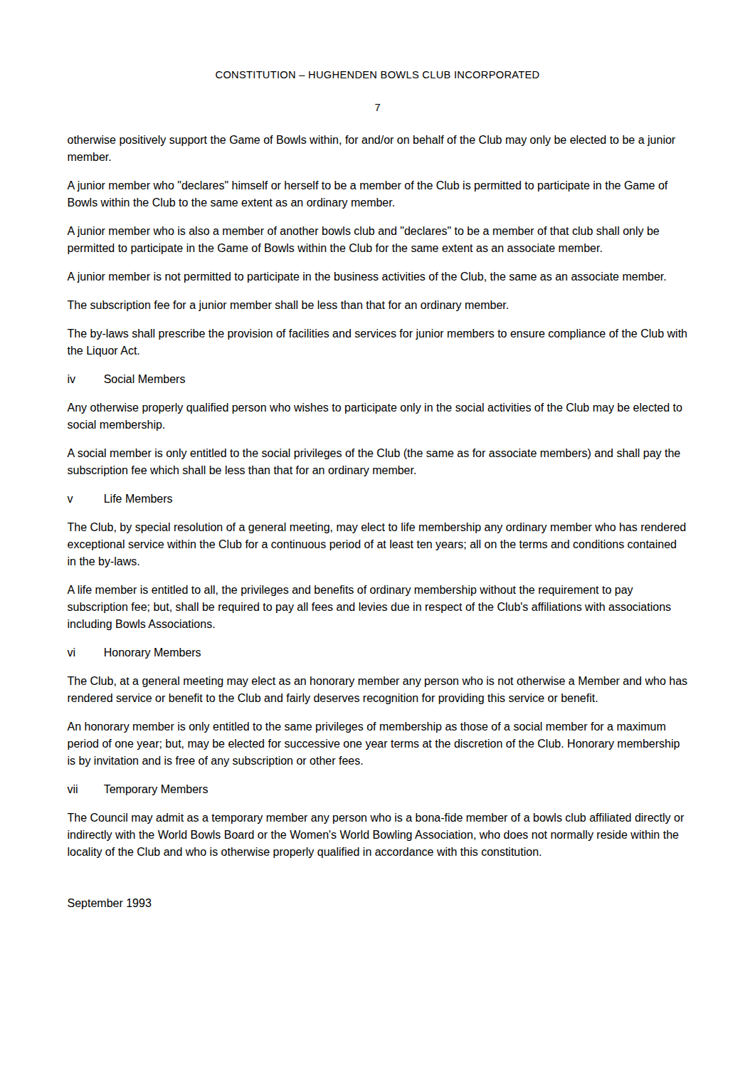CONSTITUTION – HUGHENDEN BOWLS CLUB INCORPORATED
7
otherwise positively support the Game of Bowls within, for and/or on behalf of the Club may only be elected to be a junior member.
A junior member who "declares" himself or herself to be a member of the Club is permitted to participate in the Game of Bowls within the Club to the same extent as an ordinary member.
A junior member who is also a member of another bowls club and "declares" to be a member of that club shall only be permitted to participate in the Game of Bowls within the Club for the same extent as an associate member.
A junior member is not permitted to participate in the business activities of the Club, the same as an associate member.
The subscription fee for a junior member shall be less than that for an ordinary member.
The by-laws shall prescribe the provision of facilities and services for junior members to ensure compliance of the Club with the Liquor Act.
iv Social Members
Any otherwise properly qualified person who wishes to participate only in the social activities of the Club may be elected to social membership.
A social member is only entitled to the social privileges of the Club (the same as for associate members) and shall pay the subscription fee which shall be less than that for an ordinary member.
vLife Members
The Club, by special resolution of a general meeting, may elect to life membership any ordinary member who has rendered exceptional service within the Club for a continuous period of at least ten years; all on the terms and conditions contained in the by-laws.
A life member is entitled to all, the privileges and benefits of ordinary membership without the requirement to pay subscription fee; but, shall be required to pay all fees and levies due in respect of the Club's affiliations with associations including Bowls Associations.
vi Honorary Members
The Club, at a general meeting may elect as an honorary member any person who is not otherwise a Member and who has rendered service or benefit to the Club and fairly deserves recognition for providing this service or benefit.
An honorary member is only entitled to the same privileges of membership as those of a social member for a maximum period of one year; but, may be elected for successive one year terms at the discretion of the Club. Honorary membership is by invitation and is free of any subscription or other fees.
vii Temporary Members
The Council may admit as a temporary member any person who is a bona-fide member of a bowls club affiliated directly or indirectly with the World Bowls Board or the Women's World Bowling Association, who does not normally reside within the locality of the Club and who is otherwise properly qualified in accordance with this constitution.
September 1993